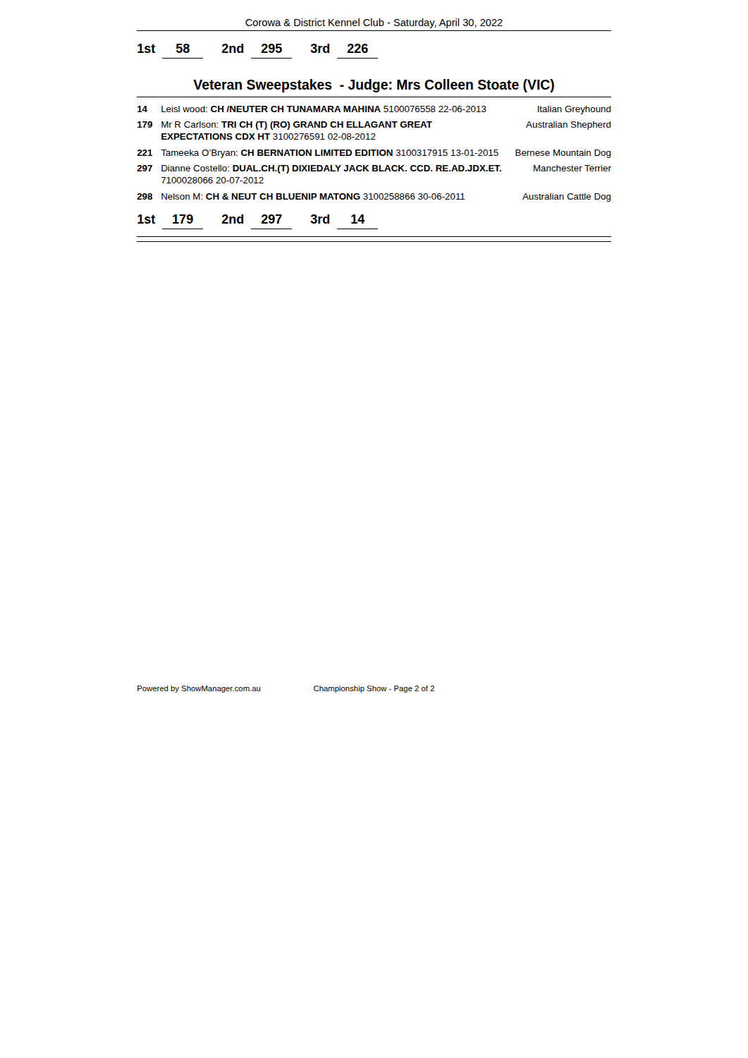Corowa & District Kennel Club - Saturday, April 30, 2022
1st 58
2nd 295
3rd 226
Veteran Sweepstakes - Judge: Mrs Colleen Stoate (VIC)
| 14 | Leisl wood: CH /NEUTER CH TUNAMARA MAHINA 5100076558 22-06-2013 | Italian Greyhound |
| 179 | Mr R Carlson: TRI CH (T) (RO) GRAND CH ELLAGANT GREAT EXPECTATIONS CDX HT 3100276591 02-08-2012 | Australian Shepherd |
| 221 | Tameeka O’Bryan: CH BERNATION LIMITED EDITION 3100317915 13-01-2015 | Bernese Mountain Dog |
| 297 | Dianne Costello: DUAL.CH.(T) DIXIEDALY JACK BLACK. CCD. RE.AD.JDX.ET. 7100028066 20-07-2012 | Manchester Terrier |
| 298 | Nelson M: CH & NEUT CH BLUENIP MATONG 3100258866 30-06-2011 | Australian Cattle Dog |
1st 179
2nd 297
3rd 14
Powered by ShowManager.com.au
Championship Show - Page 2 of 2